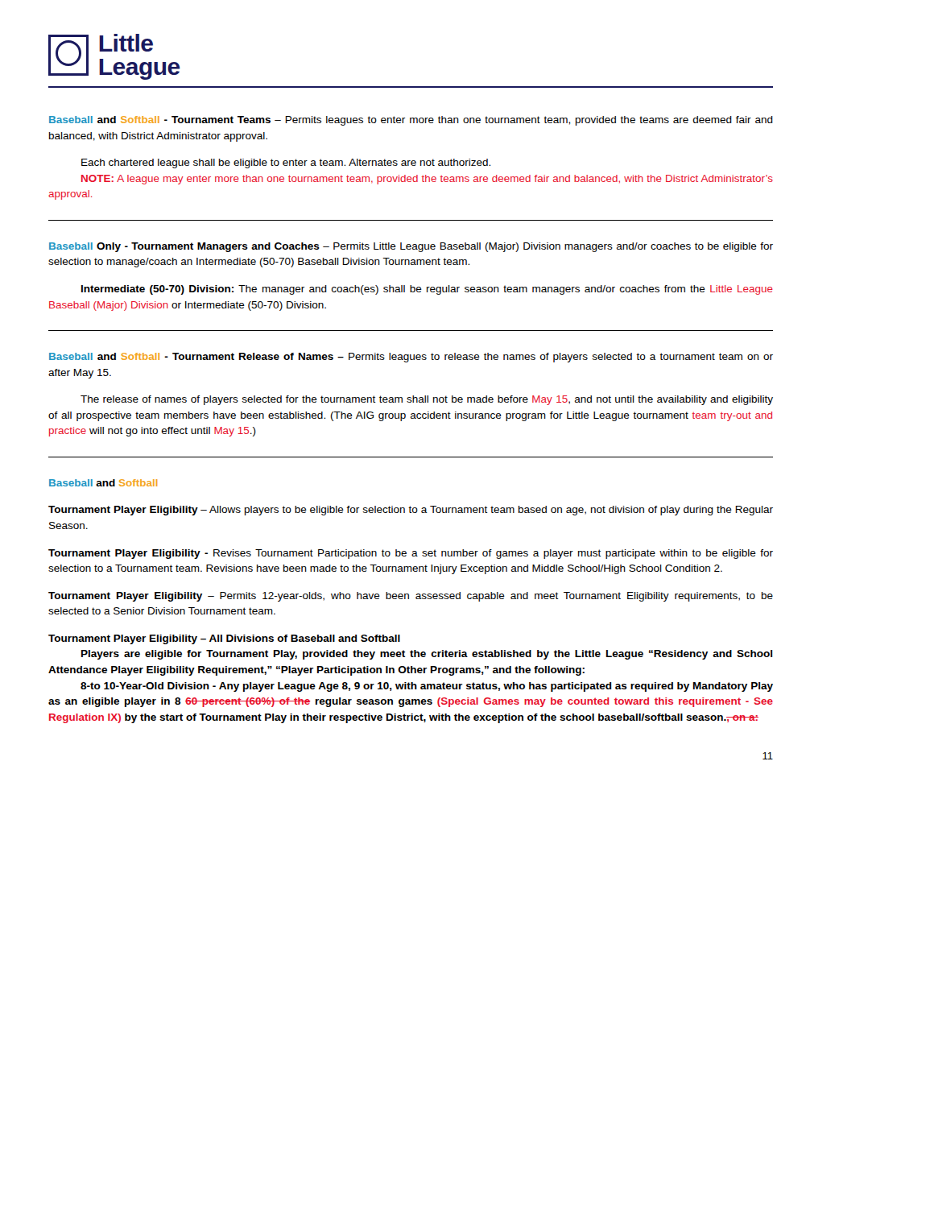Little
League
Baseball and Softball - Tournament Teams – Permits leagues to enter more than one tournament team, provided the teams are deemed fair and balanced, with District Administrator approval.
Each chartered league shall be eligible to enter a team. Alternates are not authorized.
NOTE: A league may enter more than one tournament team, provided the teams are deemed fair and balanced, with the District Administrator’s approval.
Baseball Only - Tournament Managers and Coaches – Permits Little League Baseball (Major) Division managers and/or coaches to be eligible for selection to manage/coach an Intermediate (50-70) Baseball Division Tournament team.
Intermediate (50-70) Division: The manager and coach(es) shall be regular season team managers and/or coaches from the Little League Baseball (Major) Division or Intermediate (50-70) Division.
Baseball and Softball - Tournament Release of Names – Permits leagues to release the names of players selected to a tournament team on or after May 15.
The release of names of players selected for the tournament team shall not be made before May 15, and not until the availability and eligibility of all prospective team members have been established. (The AIG group accident insurance program for Little League tournament team try-out and practice will not go into effect until May 15.)
Baseball and Softball
Tournament Player Eligibility – Allows players to be eligible for selection to a Tournament team based on age, not division of play during the Regular Season.
Tournament Player Eligibility - Revises Tournament Participation to be a set number of games a player must participate within to be eligible for selection to a Tournament team. Revisions have been made to the Tournament Injury Exception and Middle School/High School Condition 2.
Tournament Player Eligibility – Permits 12-year-olds, who have been assessed capable and meet Tournament Eligibility requirements, to be selected to a Senior Division Tournament team.
Tournament Player Eligibility – All Divisions of Baseball and Softball
Players are eligible for Tournament Play, provided they meet the criteria established by the Little League “Residency and School Attendance Player Eligibility Requirement,” “Player Participation In Other Programs,” and the following:
8-to 10-Year-Old Division - Any player League Age 8, 9 or 10, with amateur status, who has participated as required by Mandatory Play as an eligible player in 8 60 percent (60%) of the regular season games (Special Games may be counted toward this requirement - See Regulation IX) by the start of Tournament Play in their respective District, with the exception of the school baseball/softball season., on a:
11